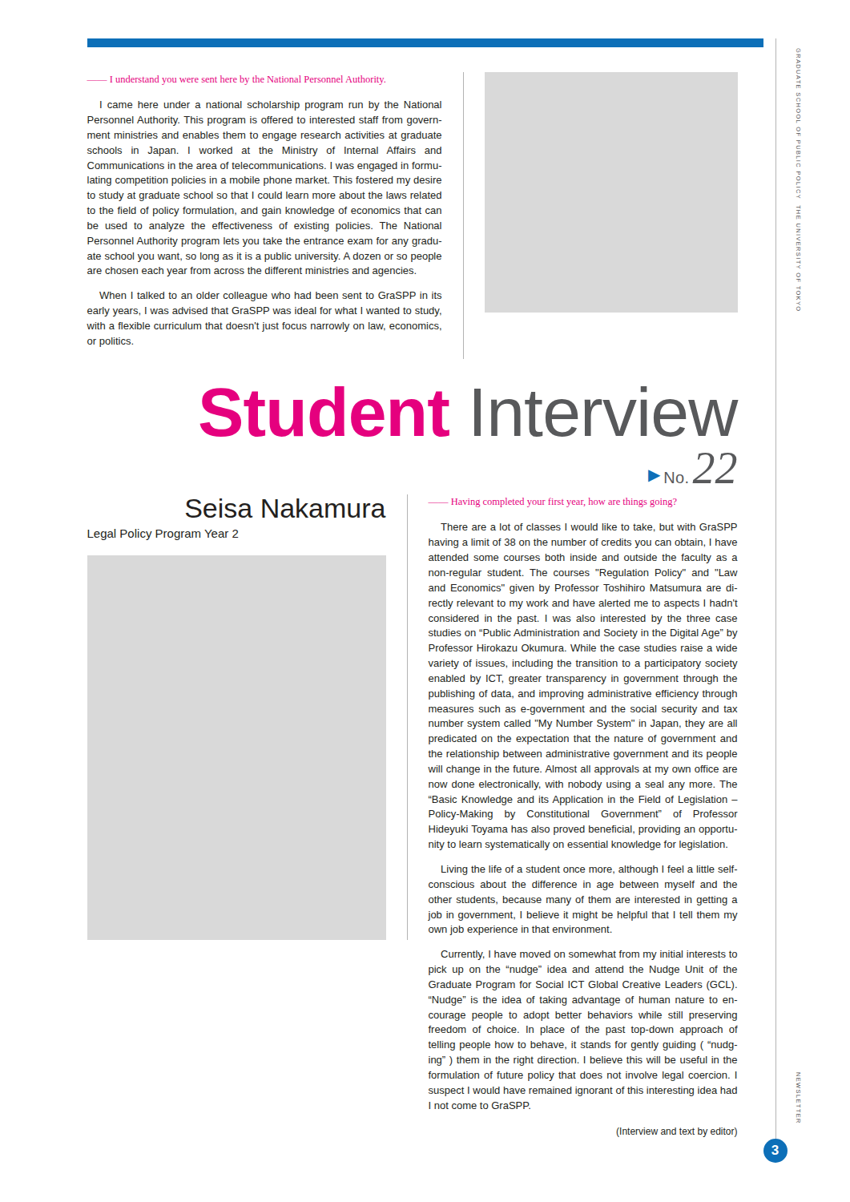Graduate School of Public Policy The University of Tokyo
Newsletter
3
I understand you were sent here by the National Personnel Authority.
I came here under a national scholarship program run by the National Personnel Authority. This program is offered to interested staff from government ministries and enables them to engage research activities at graduate schools in Japan. I worked at the Ministry of Internal Affairs and Communications in the area of telecommunications. I was engaged in formulating competition policies in a mobile phone market. This fostered my desire to study at graduate school so that I could learn more about the laws related to the field of policy formulation, and gain knowledge of economics that can be used to analyze the effectiveness of existing policies. The National Personnel Authority program lets you take the entrance exam for any graduate school you want, so long as it is a public university. A dozen or so people are chosen each year from across the different ministries and agencies.
When I talked to an older colleague who had been sent to GraSPP in its early years, I was advised that GraSPP was ideal for what I wanted to study, with a flexible curriculum that doesn't just focus narrowly on law, economics, or politics.
Student Interview
▶No. 22
Seisa Nakamura
Legal Policy Program Year 2
Having completed your first year, how are things going?
There are a lot of classes I would like to take, but with GraSPP having a limit of 38 on the number of credits you can obtain, I have attended some courses both inside and outside the faculty as a non-regular student. The courses "Regulation Policy" and "Law and Economics" given by Professor Toshihiro Matsumura are directly relevant to my work and have alerted me to aspects I hadn't considered in the past. I was also interested by the three case studies on “Public Administration and Society in the Digital Age” by Professor Hirokazu Okumura. While the case studies raise a wide variety of issues, including the transition to a participatory society enabled by ICT, greater transparency in government through the publishing of data, and improving administrative efficiency through measures such as e-government and the social security and tax number system called "My Number System" in Japan, they are all predicated on the expectation that the nature of government and the relationship between administrative government and its people will change in the future. Almost all approvals at my own office are now done electronically, with nobody using a seal any more. The “Basic Knowledge and its Application in the Field of Legislation – Policy-Making by Constitutional Government” of Professor Hideyuki Toyama has also proved beneficial, providing an opportunity to learn systematically on essential knowledge for legislation.
Living the life of a student once more, although I feel a little self-conscious about the difference in age between myself and the other students, because many of them are interested in getting a job in government, I believe it might be helpful that I tell them my own job experience in that environment.
Currently, I have moved on somewhat from my initial interests to pick up on the “nudge” idea and attend the Nudge Unit of the Graduate Program for Social ICT Global Creative Leaders (GCL). “Nudge” is the idea of taking advantage of human nature to encourage people to adopt better behaviors while still preserving freedom of choice. In place of the past top-down approach of telling people how to behave, it stands for gently guiding ( “nudging” ) them in the right direction. I believe this will be useful in the formulation of future policy that does not involve legal coercion. I suspect I would have remained ignorant of this interesting idea had I not come to GraSPP.
(Interview and text by editor)